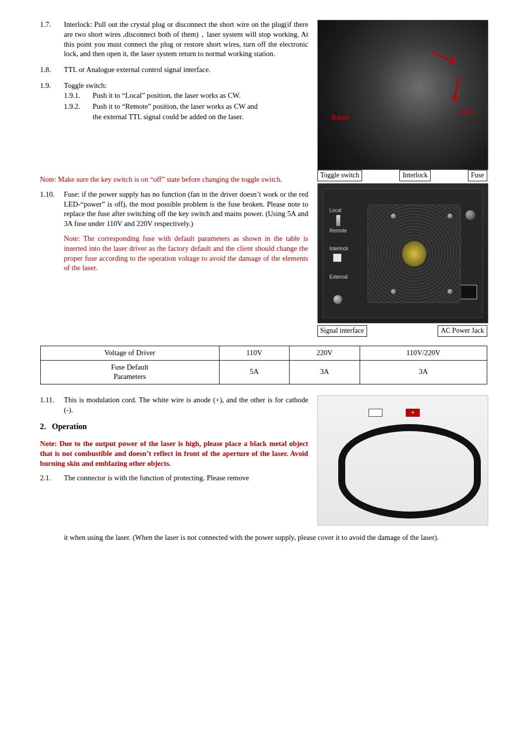1.7.
Interlock: Pull out the crystal plug or disconnect the short wire on the plug(if there are two short wires ,disconnect both of them)，laser system will stop working. At this point you must connect the plug or restore short wires, turn off the electronic lock, and then open it, the laser system return to normal working station.
1.8.
TTL or Analogue external control signal interface.
1.9.
Toggle switch:
1.9.1.
Push it to “Local” position, the laser works as CW.
1.9.2.
Push it to “Remote” position, the laser works as CW and
the external TTL signal could be added on the laser.
⟶ ⟶ Knob Lock
Note: Make sure the key switch is on “off” state before changing the toggle switch.
1.10.
Fuse: if the power supply has no function (fan in the driver doesn’t work or the red LED-“power” is off), the most possible problem is the fuse broken. Please note to replace the fuse after switching off the key switch and mains power. (Using 5A and 3A fuse under 110V and 220V respectively.)
Note: The corresponding fuse with default parameters as shown in the table is inserted into the laser driver as the factory default and the client should change the proper fuse according to the operation voltage to avoid the damage of the elements of the laser.
Toggle switch Interlock Fuse
Local
Remote
Interlock
External
Signal interface AC Power Jack
| Voltage of Driver | 110V | 220V | 110V/220V |
| --- | --- | --- | --- |
| Fuse Default Parameters | 5A | 3A | 3A |
1.11.
This is modulation cord. The white wire is anode (+), and the other is for cathode (-).
2. Operation
Note: Due to the output power of the laser is high, please place a black metal object that is not combustible and doesn’t reflect in front of the aperture of the laser. Avoid burning skin and emblazing other objects.
2.1.
The connector is with the function of protecting. Please remove
it when using the laser. (When the laser is not connected with the power supply, please cover it to avoid the damage of the laser).